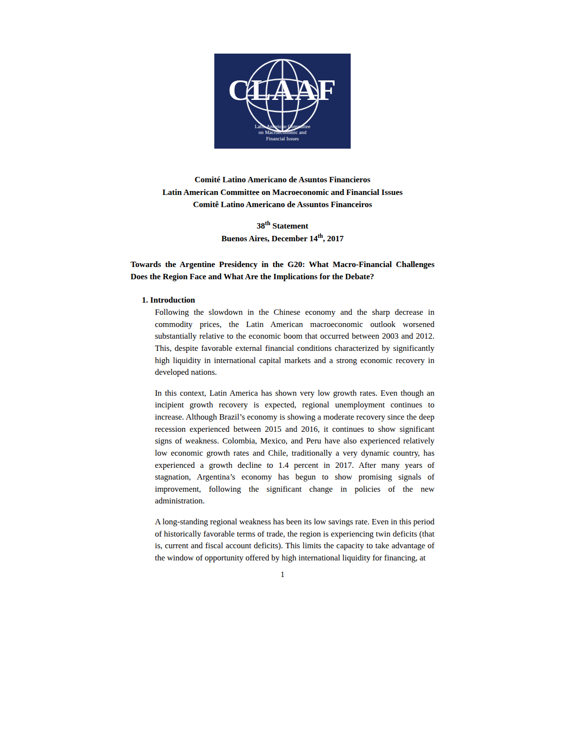CLAAF
Latin American Committee
on Macroeconomic and
Financial Issues
Comité Latino Americano de Asuntos Financieros Latin American Committee on Macroeconomic and Financial Issues Comitê Latino Americano de Assuntos Financeiros
38th Statement Buenos Aires, December 14th, 2017
Towards the Argentine Presidency in the G20: What Macro-Financial Challenges Does the Region Face and What Are the Implications for the Debate?
Introduction
Following the slowdown in the Chinese economy and the sharp decrease in commodity prices, the Latin American macroeconomic outlook worsened substantially relative to the economic boom that occurred between 2003 and 2012. This, despite favorable external financial conditions characterized by significantly high liquidity in international capital markets and a strong economic recovery in developed nations.
In this context, Latin America has shown very low growth rates. Even though an incipient growth recovery is expected, regional unemployment continues to increase. Although Brazil’s economy is showing a moderate recovery since the deep recession experienced between 2015 and 2016, it continues to show significant signs of weakness. Colombia, Mexico, and Peru have also experienced relatively low economic growth rates and Chile, traditionally a very dynamic country, has experienced a growth decline to 1.4 percent in 2017. After many years of stagnation, Argentina’s economy has begun to show promising signals of improvement, following the significant change in policies of the new administration.
A long-standing regional weakness has been its low savings rate. Even in this period of historically favorable terms of trade, the region is experiencing twin deficits (that is, current and fiscal account deficits). This limits the capacity to take advantage of the window of opportunity offered by high international liquidity for financing, at
1